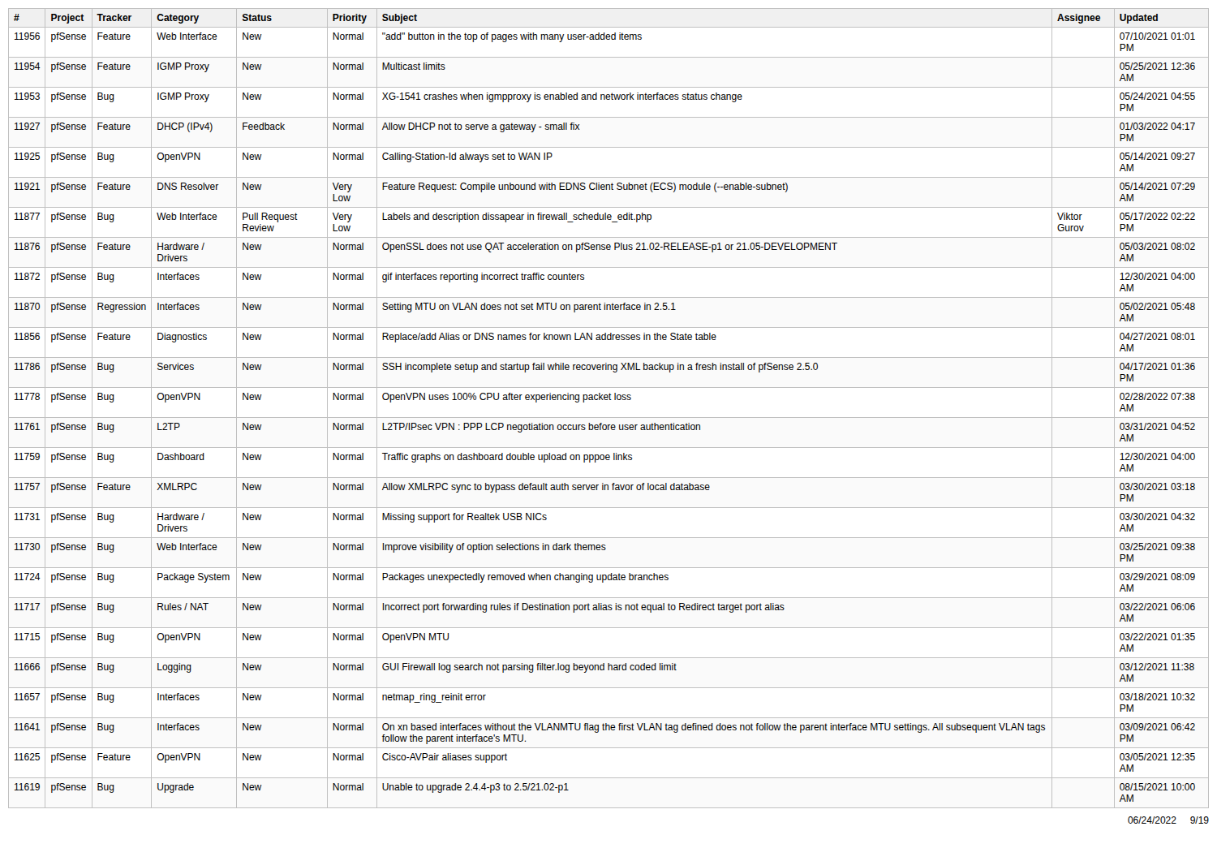| # | Project | Tracker | Category | Status | Priority | Subject | Assignee | Updated |
| --- | --- | --- | --- | --- | --- | --- | --- | --- |
| 11956 | pfSense | Feature | Web Interface | New | Normal | "add" button in the top of pages with many user-added items | | 07/10/2021 01:01 PM |
| 11954 | pfSense | Feature | IGMP Proxy | New | Normal | Multicast limits | | 05/25/2021 12:36 AM |
| 11953 | pfSense | Bug | IGMP Proxy | New | Normal | XG-1541 crashes when igmpproxy is enabled and network interfaces status change | | 05/24/2021 04:55 PM |
| 11927 | pfSense | Feature | DHCP (IPv4) | Feedback | Normal | Allow DHCP not to serve a gateway - small fix | | 01/03/2022 04:17 PM |
| 11925 | pfSense | Bug | OpenVPN | New | Normal | Calling-Station-Id always set to WAN IP | | 05/14/2021 09:27 AM |
| 11921 | pfSense | Feature | DNS Resolver | New | Very Low | Feature Request: Compile unbound with EDNS Client Subnet (ECS) module (--enable-subnet) | | 05/14/2021 07:29 AM |
| 11877 | pfSense | Bug | Web Interface | Pull Request Review | Very Low | Labels and description dissapear in firewall_schedule_edit.php | Viktor Gurov | 05/17/2022 02:22 PM |
| 11876 | pfSense | Feature | Hardware / Drivers | New | Normal | OpenSSL does not use QAT acceleration on pfSense Plus 21.02-RELEASE-p1 or 21.05-DEVELOPMENT | | 05/03/2021 08:02 AM |
| 11872 | pfSense | Bug | Interfaces | New | Normal | gif interfaces reporting incorrect traffic counters | | 12/30/2021 04:00 AM |
| 11870 | pfSense | Regression | Interfaces | New | Normal | Setting MTU on VLAN does not set MTU on parent interface in 2.5.1 | | 05/02/2021 05:48 AM |
| 11856 | pfSense | Feature | Diagnostics | New | Normal | Replace/add Alias or DNS names for known LAN addresses in the State table | | 04/27/2021 08:01 AM |
| 11786 | pfSense | Bug | Services | New | Normal | SSH incomplete setup and startup fail while recovering XML backup in a fresh install of pfSense 2.5.0 | | 04/17/2021 01:36 PM |
| 11778 | pfSense | Bug | OpenVPN | New | Normal | OpenVPN uses 100% CPU after experiencing packet loss | | 02/28/2022 07:38 AM |
| 11761 | pfSense | Bug | L2TP | New | Normal | L2TP/IPsec VPN : PPP LCP negotiation occurs before user authentication | | 03/31/2021 04:52 AM |
| 11759 | pfSense | Bug | Dashboard | New | Normal | Traffic graphs on dashboard double upload on pppoe links | | 12/30/2021 04:00 AM |
| 11757 | pfSense | Feature | XMLRPC | New | Normal | Allow XMLRPC sync to bypass default auth server in favor of local database | | 03/30/2021 03:18 PM |
| 11731 | pfSense | Bug | Hardware / Drivers | New | Normal | Missing support for Realtek USB NICs | | 03/30/2021 04:32 AM |
| 11730 | pfSense | Bug | Web Interface | New | Normal | Improve visibility of option selections in dark themes | | 03/25/2021 09:38 PM |
| 11724 | pfSense | Bug | Package System | New | Normal | Packages unexpectedly removed when changing update branches | | 03/29/2021 08:09 AM |
| 11717 | pfSense | Bug | Rules / NAT | New | Normal | Incorrect port forwarding rules if Destination port alias is not equal to Redirect target port alias | | 03/22/2021 06:06 AM |
| 11715 | pfSense | Bug | OpenVPN | New | Normal | OpenVPN MTU | | 03/22/2021 01:35 AM |
| 11666 | pfSense | Bug | Logging | New | Normal | GUI Firewall log search not parsing filter.log beyond hard coded limit | | 03/12/2021 11:38 AM |
| 11657 | pfSense | Bug | Interfaces | New | Normal | netmap_ring_reinit error | | 03/18/2021 10:32 PM |
| 11641 | pfSense | Bug | Interfaces | New | Normal | On xn based interfaces without the VLANMTU flag the first VLAN tag defined does not follow the parent interface MTU settings. All subsequent VLAN tags follow the parent interface's MTU. | | 03/09/2021 06:42 PM |
| 11625 | pfSense | Feature | OpenVPN | New | Normal | Cisco-AVPair aliases support | | 03/05/2021 12:35 AM |
| 11619 | pfSense | Bug | Upgrade | New | Normal | Unable to upgrade 2.4.4-p3 to 2.5/21.02-p1 | | 08/15/2021 10:00 AM |
06/24/2022 9/19